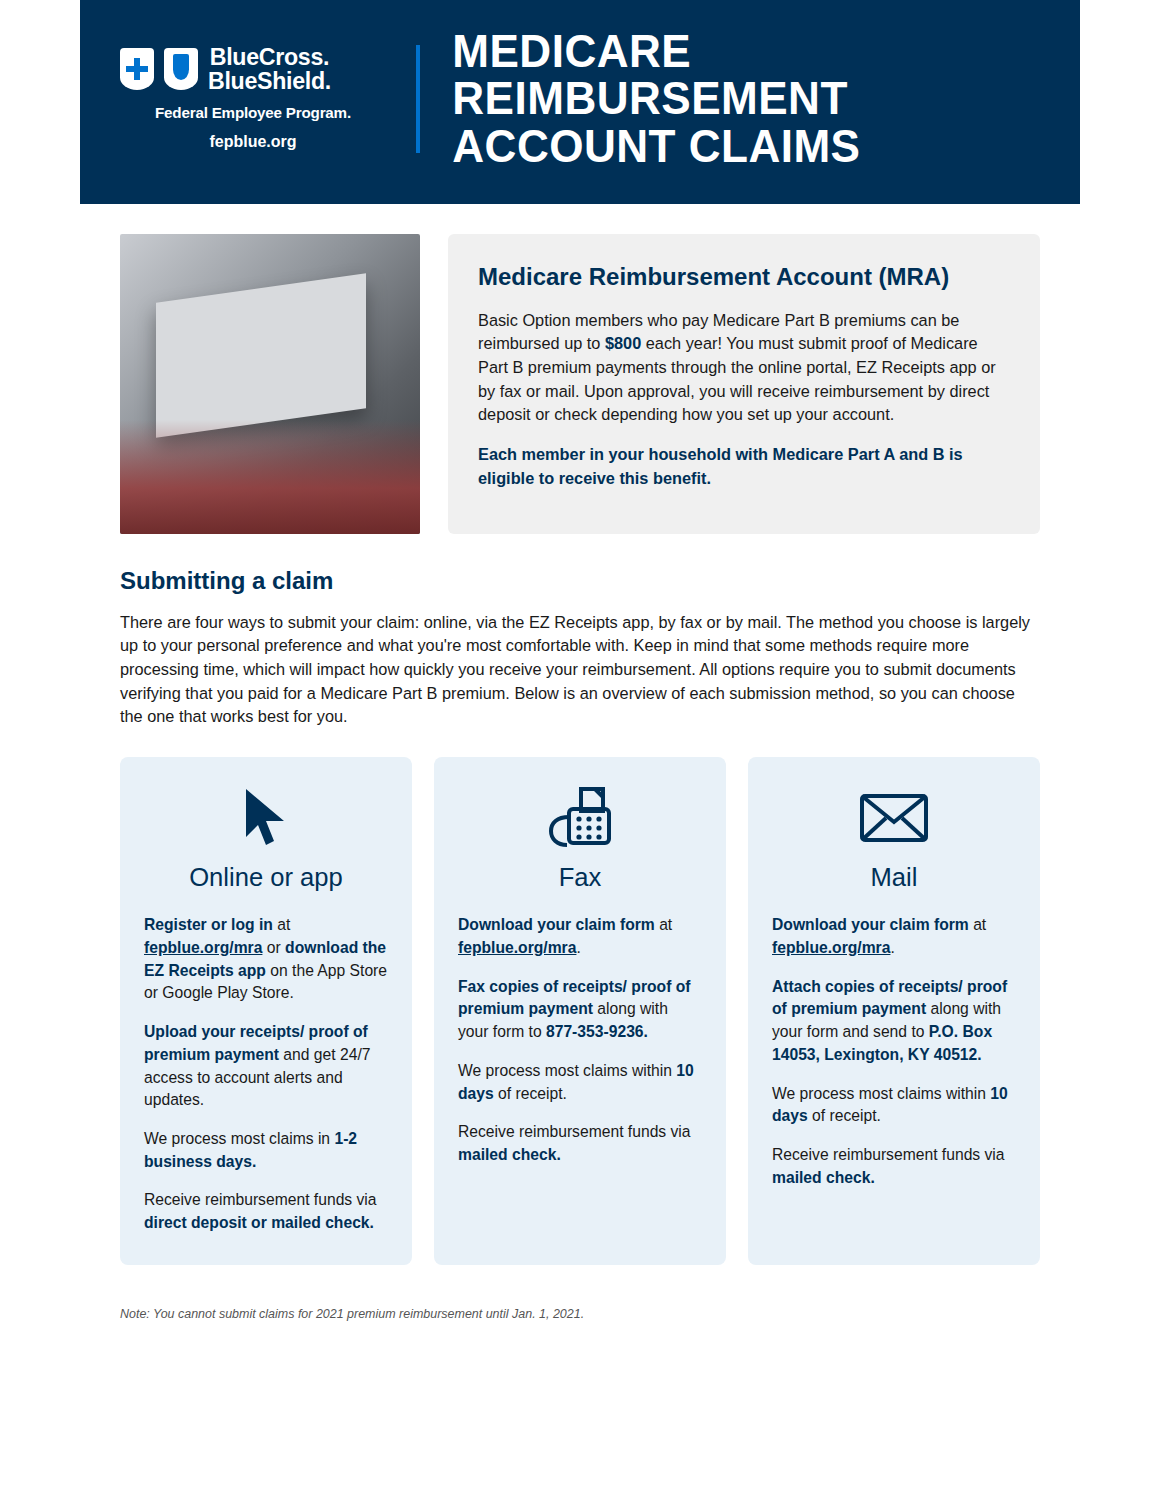BlueCross. BlueShield.
Federal Employee Program.
fepblue.org
Medicare Reimbursement
Account Claims
Medicare Reimbursement Account (MRA)
Basic Option members who pay Medicare Part B premiums can be reimbursed up to $800 each year! You must submit proof of Medicare Part B premium payments through the online portal, EZ Receipts app or by fax or mail. Upon approval, you will receive reimbursement by direct deposit or check depending how you set up your account.
Each member in your household with Medicare Part A and B is eligible to receive this benefit.
Submitting a claim
There are four ways to submit your claim: online, via the EZ Receipts app, by fax or by mail. The method you choose is largely up to your personal preference and what you're most comfortable with. Keep in mind that some methods require more processing time, which will impact how quickly you receive your reimbursement. All options require you to submit documents verifying that you paid for a Medicare Part B premium. Below is an overview of each submission method, so you can choose the one that works best for you.
Online or app
Register or log in at fepblue.org/mra or download the EZ Receipts app on the App Store or Google Play Store.
Upload your receipts/ proof of premium payment and get 24/7 access to account alerts and updates.
We process most claims in 1-2 business days.
Receive reimbursement funds via direct deposit or mailed check.
Fax
Download your claim form at fepblue.org/mra.
Fax copies of receipts/ proof of premium payment along with your form to 877-353-9236.
We process most claims within 10 days of receipt.
Receive reimbursement funds via mailed check.
Mail
Download your claim form at fepblue.org/mra.
Attach copies of receipts/ proof of premium payment along with your form and send to P.O. Box 14053, Lexington, KY 40512.
We process most claims within 10 days of receipt.
Receive reimbursement funds via mailed check.
Note: You cannot submit claims for 2021 premium reimbursement until Jan. 1, 2021.